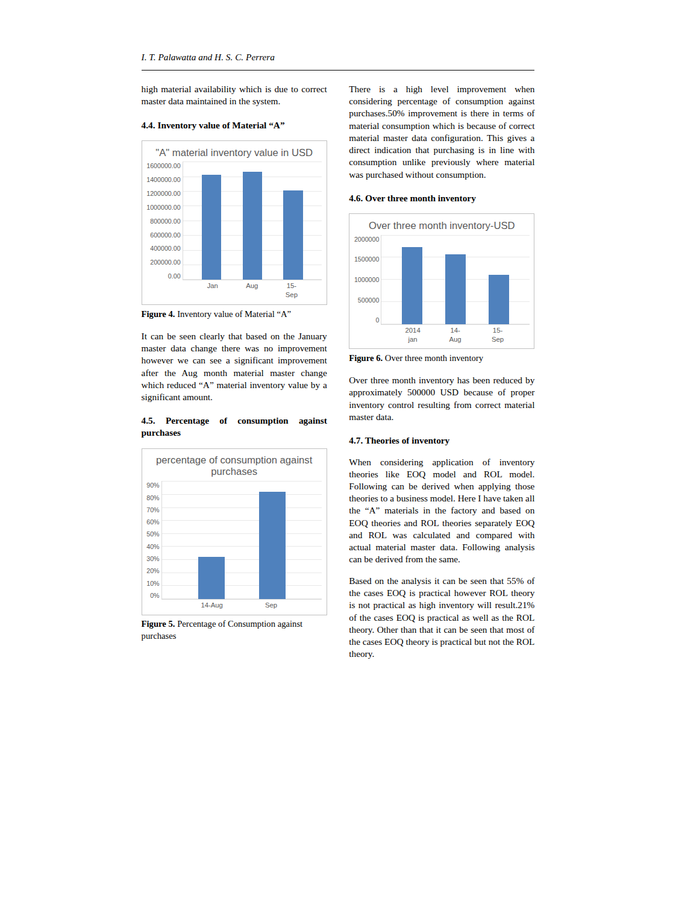I. T. Palawatta and H. S. C. Perrera
high material availability which is due to correct master data maintained in the system.
4.4. Inventory value of Material “A”
"A" material inventory value in USD
1600000.00 1400000.00 1200000.00 1000000.00 800000.00 600000.00 400000.00 200000.00 0.00
1600000.00
Jan Aug 15-Sep
Figure 4. Inventory value of Material “A”
It can be seen clearly that based on the January master data change there was no improvement however we can see a significant improvement after the Aug month material master change which reduced “A” material inventory value by a significant amount.
4.5. Percentage of consumption against purchases
percentage of consumption against purchases
90% 80% 70% 60% 50% 40% 30% 20% 10% 0%
90%
14-Aug Sep
Figure 5. Percentage of Consumption against purchases
There is a high level improvement when considering percentage of consumption against purchases.50% improvement is there in terms of material consumption which is because of correct material master data configuration. This gives a direct indication that purchasing is in line with consumption unlike previously where material was purchased without consumption.
4.6. Over three month inventory
Over three month inventory-USD
2000000 1500000 1000000 500000 0
2000000
2014 jan 14-Aug 15-Sep
Figure 6. Over three month inventory
Over three month inventory has been reduced by approximately 500000 USD because of proper inventory control resulting from correct material master data.
4.7. Theories of inventory
When considering application of inventory theories like EOQ model and ROL model. Following can be derived when applying those theories to a business model. Here I have taken all the “A” materials in the factory and based on EOQ theories and ROL theories separately EOQ and ROL was calculated and compared with actual material master data. Following analysis can be derived from the same.
Based on the analysis it can be seen that 55% of the cases EOQ is practical however ROL theory is not practical as high inventory will result.21% of the cases EOQ is practical as well as the ROL theory. Other than that it can be seen that most of the cases EOQ theory is practical but not the ROL theory.